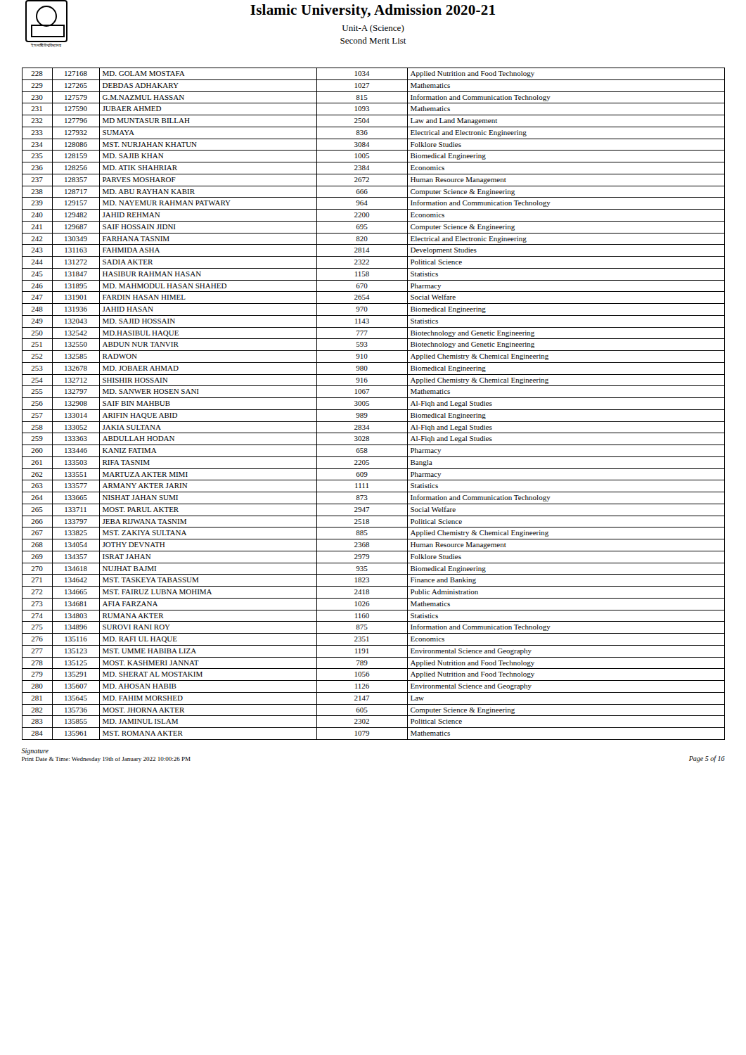ইসলামী বিশ্ববিদ্যালয়
Islamic University, Admission 2020-21
Unit-A (Science)
Second Merit List
| 228 | 127168 | MD. GOLAM MOSTAFA | 1034 | Applied Nutrition and Food Technology |
| 229 | 127265 | DEBDAS ADHAKARY | 1027 | Mathematics |
| 230 | 127579 | G.M.NAZMUL HASSAN | 815 | Information and Communication Technology |
| 231 | 127590 | JUBAER AHMED | 1093 | Mathematics |
| 232 | 127796 | MD MUNTASUR BILLAH | 2504 | Law and Land Management |
| 233 | 127932 | SUMAYA | 836 | Electrical and Electronic Engineering |
| 234 | 128086 | MST. NURJAHAN KHATUN | 3084 | Folklore Studies |
| 235 | 128159 | MD. SAJIB KHAN | 1005 | Biomedical Engineering |
| 236 | 128256 | MD. ATIK SHAHRIAR | 2384 | Economics |
| 237 | 128357 | PARVES MOSHAROF | 2672 | Human Resource Management |
| 238 | 128717 | MD. ABU RAYHAN KABIR | 666 | Computer Science & Engineering |
| 239 | 129157 | MD. NAYEMUR RAHMAN PATWARY | 964 | Information and Communication Technology |
| 240 | 129482 | JAHID REHMAN | 2200 | Economics |
| 241 | 129687 | SAIF HOSSAIN JIDNI | 695 | Computer Science & Engineering |
| 242 | 130349 | FARHANA TASNIM | 820 | Electrical and Electronic Engineering |
| 243 | 131163 | FAHMIDA ASHA | 2814 | Development Studies |
| 244 | 131272 | SADIA AKTER | 2322 | Political Science |
| 245 | 131847 | HASIBUR RAHMAN HASAN | 1158 | Statistics |
| 246 | 131895 | MD. MAHMODUL HASAN SHAHED | 670 | Pharmacy |
| 247 | 131901 | FARDIN HASAN HIMEL | 2654 | Social Welfare |
| 248 | 131936 | JAHID HASAN | 970 | Biomedical Engineering |
| 249 | 132043 | MD. SAJID HOSSAIN | 1143 | Statistics |
| 250 | 132542 | MD.HASIBUL HAQUE | 777 | Biotechnology and Genetic Engineering |
| 251 | 132550 | ABDUN NUR TANVIR | 593 | Biotechnology and Genetic Engineering |
| 252 | 132585 | RADWON | 910 | Applied Chemistry & Chemical Engineering |
| 253 | 132678 | MD. JOBAER AHMAD | 980 | Biomedical Engineering |
| 254 | 132712 | SHISHIR HOSSAIN | 916 | Applied Chemistry & Chemical Engineering |
| 255 | 132797 | MD. SANWER HOSEN SANI | 1067 | Mathematics |
| 256 | 132908 | SAIF BIN MAHBUB | 3005 | Al-Fiqh and Legal Studies |
| 257 | 133014 | ARIFIN HAQUE ABID | 989 | Biomedical Engineering |
| 258 | 133052 | JAKIA SULTANA | 2834 | Al-Fiqh and Legal Studies |
| 259 | 133363 | ABDULLAH HODAN | 3028 | Al-Fiqh and Legal Studies |
| 260 | 133446 | KANIZ FATIMA | 658 | Pharmacy |
| 261 | 133503 | RIFA TASNIM | 2205 | Bangla |
| 262 | 133551 | MARTUZA AKTER MIMI | 609 | Pharmacy |
| 263 | 133577 | ARMANY AKTER JARIN | 1111 | Statistics |
| 264 | 133665 | NISHAT JAHAN SUMI | 873 | Information and Communication Technology |
| 265 | 133711 | MOST. PARUL AKTER | 2947 | Social Welfare |
| 266 | 133797 | JEBA RIJWANA TASNIM | 2518 | Political Science |
| 267 | 133825 | MST. ZAKIYA SULTANA | 885 | Applied Chemistry & Chemical Engineering |
| 268 | 134054 | JOTHY DEVNATH | 2368 | Human Resource Management |
| 269 | 134357 | ISRAT JAHAN | 2979 | Folklore Studies |
| 270 | 134618 | NUJHAT BAJMI | 935 | Biomedical Engineering |
| 271 | 134642 | MST. TASKEYA TABASSUM | 1823 | Finance and Banking |
| 272 | 134665 | MST. FAIRUZ LUBNA MOHIMA | 2418 | Public Administration |
| 273 | 134681 | AFIA FARZANA | 1026 | Mathematics |
| 274 | 134803 | RUMANA AKTER | 1160 | Statistics |
| 275 | 134896 | SUROVI RANI ROY | 875 | Information and Communication Technology |
| 276 | 135116 | MD. RAFI UL HAQUE | 2351 | Economics |
| 277 | 135123 | MST. UMME HABIBA LIZA | 1191 | Environmental Science and Geography |
| 278 | 135125 | MOST. KASHMERI JANNAT | 789 | Applied Nutrition and Food Technology |
| 279 | 135291 | MD. SHERAT AL MOSTAKIM | 1056 | Applied Nutrition and Food Technology |
| 280 | 135607 | MD. AHOSAN HABIB | 1126 | Environmental Science and Geography |
| 281 | 135645 | MD. FAHIM MORSHED | 2147 | Law |
| 282 | 135736 | MOST. JHORNA AKTER | 605 | Computer Science & Engineering |
| 283 | 135855 | MD. JAMINUL ISLAM | 2302 | Political Science |
| 284 | 135961 | MST. ROMANA AKTER | 1079 | Mathematics |
Signature
Print Date & Time: Wednesday 19th of January 2022 10:00:26 PM
Page 5 of 16